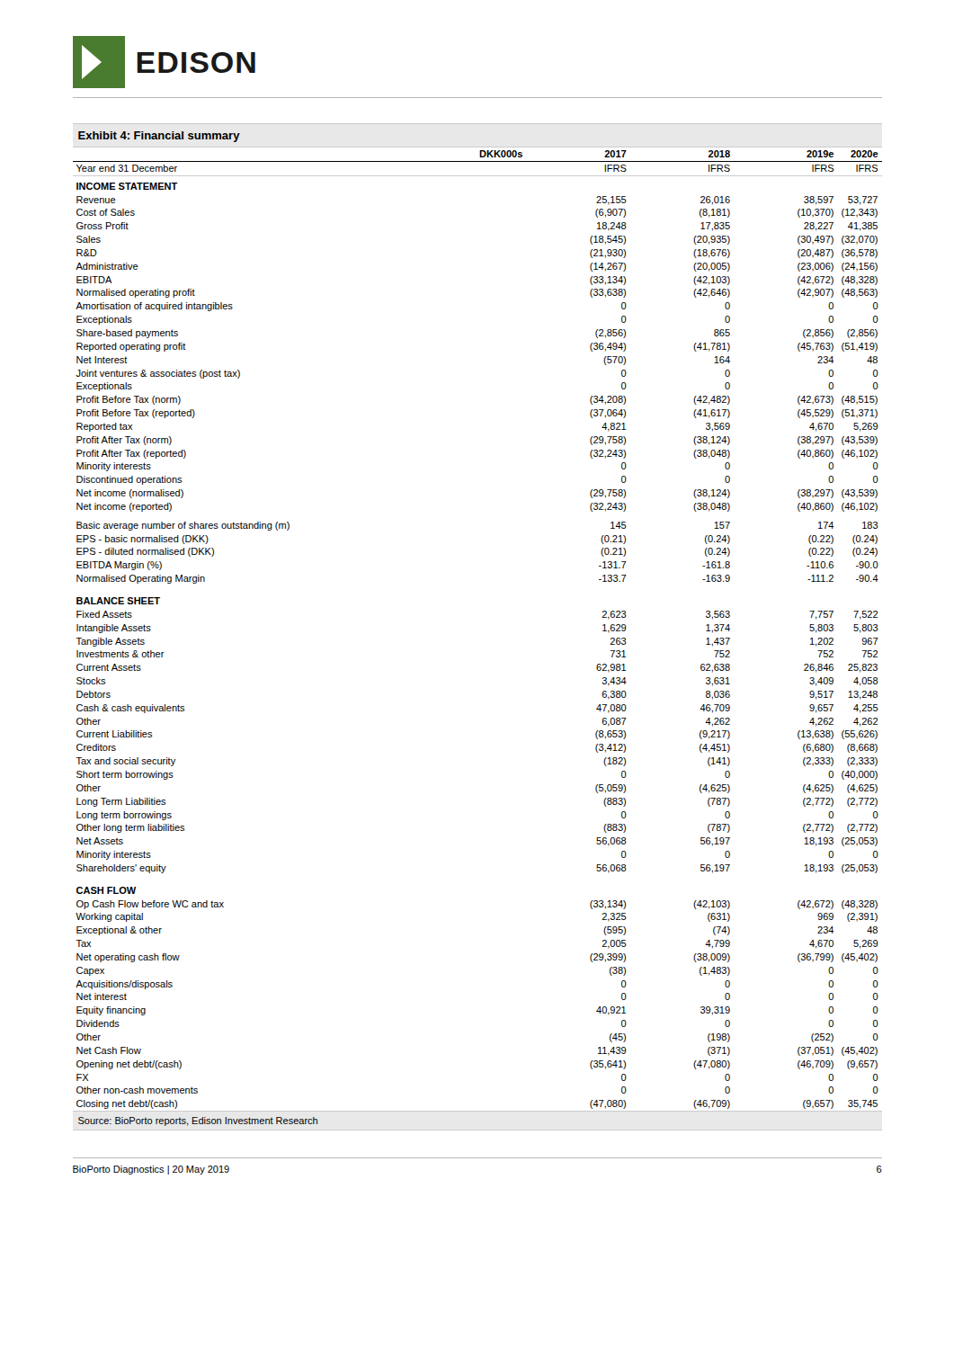EDISON
Exhibit 4: Financial summary
| | DKK000s | 2017 | 2018 | 2019e | 2020e |
| Year end 31 December | | IFRS | IFRS | IFRS | IFRS |
| INCOME STATEMENT | | | | | |
| Revenue | | 25,155 | 26,016 | 38,597 | 53,727 |
| Cost of Sales | | (6,907) | (8,181) | (10,370) | (12,343) |
| Gross Profit | | 18,248 | 17,835 | 28,227 | 41,385 |
| Sales | | (18,545) | (20,935) | (30,497) | (32,070) |
| R&D | | (21,930) | (18,676) | (20,487) | (36,578) |
| Administrative | | (14,267) | (20,005) | (23,006) | (24,156) |
| EBITDA | | (33,134) | (42,103) | (42,672) | (48,328) |
| Normalised operating profit | | (33,638) | (42,646) | (42,907) | (48,563) |
| Amortisation of acquired intangibles | | 0 | 0 | 0 | 0 |
| Exceptionals | | 0 | 0 | 0 | 0 |
| Share-based payments | | (2,856) | 865 | (2,856) | (2,856) |
| Reported operating profit | | (36,494) | (41,781) | (45,763) | (51,419) |
| Net Interest | | (570) | 164 | 234 | 48 |
| Joint ventures & associates (post tax) | | 0 | 0 | 0 | 0 |
| Exceptionals | | 0 | 0 | 0 | 0 |
| Profit Before Tax (norm) | | (34,208) | (42,482) | (42,673) | (48,515) |
| Profit Before Tax (reported) | | (37,064) | (41,617) | (45,529) | (51,371) |
| Reported tax | | 4,821 | 3,569 | 4,670 | 5,269 |
| Profit After Tax (norm) | | (29,758) | (38,124) | (38,297) | (43,539) |
| Profit After Tax (reported) | | (32,243) | (38,048) | (40,860) | (46,102) |
| Minority interests | | 0 | 0 | 0 | 0 |
| Discontinued operations | | 0 | 0 | 0 | 0 |
| Net income (normalised) | | (29,758) | (38,124) | (38,297) | (43,539) |
| Net income (reported) | | (32,243) | (38,048) | (40,860) | (46,102) |
| Basic average number of shares outstanding (m) | | 145 | 157 | 174 | 183 |
| EPS - basic normalised (DKK) | | (0.21) | (0.24) | (0.22) | (0.24) |
| EPS - diluted normalised (DKK) | | (0.21) | (0.24) | (0.22) | (0.24) |
| EBITDA Margin (%) | | -131.7 | -161.8 | -110.6 | -90.0 |
| Normalised Operating Margin | | -133.7 | -163.9 | -111.2 | -90.4 |
| BALANCE SHEET | | | | | |
| Fixed Assets | | 2,623 | 3,563 | 7,757 | 7,522 |
| Intangible Assets | | 1,629 | 1,374 | 5,803 | 5,803 |
| Tangible Assets | | 263 | 1,437 | 1,202 | 967 |
| Investments & other | | 731 | 752 | 752 | 752 |
| Current Assets | | 62,981 | 62,638 | 26,846 | 25,823 |
| Stocks | | 3,434 | 3,631 | 3,409 | 4,058 |
| Debtors | | 6,380 | 8,036 | 9,517 | 13,248 |
| Cash & cash equivalents | | 47,080 | 46,709 | 9,657 | 4,255 |
| Other | | 6,087 | 4,262 | 4,262 | 4,262 |
| Current Liabilities | | (8,653) | (9,217) | (13,638) | (55,626) |
| Creditors | | (3,412) | (4,451) | (6,680) | (8,668) |
| Tax and social security | | (182) | (141) | (2,333) | (2,333) |
| Short term borrowings | | 0 | 0 | 0 | (40,000) |
| Other | | (5,059) | (4,625) | (4,625) | (4,625) |
| Long Term Liabilities | | (883) | (787) | (2,772) | (2,772) |
| Long term borrowings | | 0 | 0 | 0 | 0 |
| Other long term liabilities | | (883) | (787) | (2,772) | (2,772) |
| Net Assets | | 56,068 | 56,197 | 18,193 | (25,053) |
| Minority interests | | 0 | 0 | 0 | 0 |
| Shareholders' equity | | 56,068 | 56,197 | 18,193 | (25,053) |
| CASH FLOW | | | | | |
| Op Cash Flow before WC and tax | | (33,134) | (42,103) | (42,672) | (48,328) |
| Working capital | | 2,325 | (631) | 969 | (2,391) |
| Exceptional & other | | (595) | (74) | 234 | 48 |
| Tax | | 2,005 | 4,799 | 4,670 | 5,269 |
| Net operating cash flow | | (29,399) | (38,009) | (36,799) | (45,402) |
| Capex | | (38) | (1,483) | 0 | 0 |
| Acquisitions/disposals | | 0 | 0 | 0 | 0 |
| Net interest | | 0 | 0 | 0 | 0 |
| Equity financing | | 40,921 | 39,319 | 0 | 0 |
| Dividends | | 0 | 0 | 0 | 0 |
| Other | | (45) | (198) | (252) | 0 |
| Net Cash Flow | | 11,439 | (371) | (37,051) | (45,402) |
| Opening net debt/(cash) | | (35,641) | (47,080) | (46,709) | (9,657) |
| FX | | 0 | 0 | 0 | 0 |
| Other non-cash movements | | 0 | 0 | 0 | 0 |
| Closing net debt/(cash) | | (47,080) | (46,709) | (9,657) | 35,745 |
Source: BioPorto reports, Edison Investment Research
BioPorto Diagnostics | 20 May 2019
6